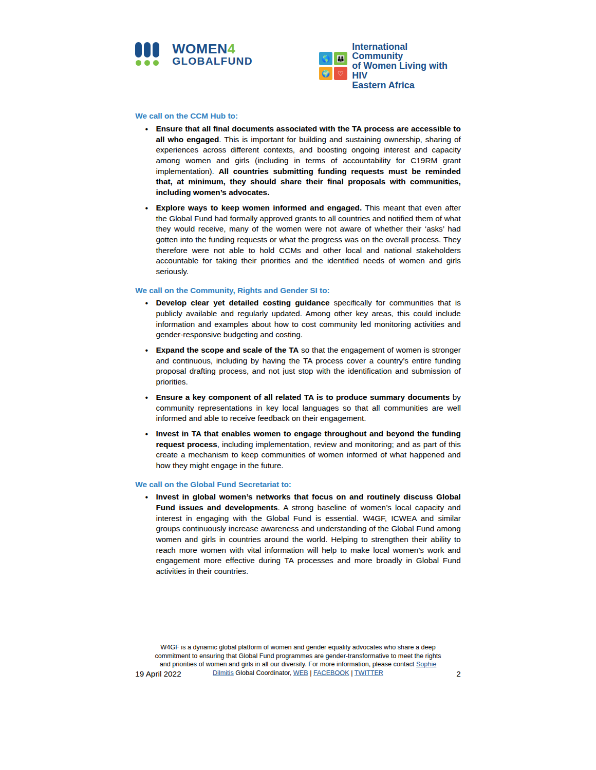WOMEN4
GLOBALFUND
🌎
👪
🌍
♡
International Community
of Women Living with HIV
Eastern Africa
We call on the CCM Hub to:
Ensure that all final documents associated with the TA process are accessible to all who engaged. This is important for building and sustaining ownership, sharing of experiences across different contexts, and boosting ongoing interest and capacity among women and girls (including in terms of accountability for C19RM grant implementation). All countries submitting funding requests must be reminded that, at minimum, they should share their final proposals with communities, including women’s advocates.
Explore ways to keep women informed and engaged. This meant that even after the Global Fund had formally approved grants to all countries and notified them of what they would receive, many of the women were not aware of whether their ‘asks’ had gotten into the funding requests or what the progress was on the overall process. They therefore were not able to hold CCMs and other local and national stakeholders accountable for taking their priorities and the identified needs of women and girls seriously.
We call on the Community, Rights and Gender SI to:
Develop clear yet detailed costing guidance specifically for communities that is publicly available and regularly updated. Among other key areas, this could include information and examples about how to cost community led monitoring activities and gender-responsive budgeting and costing.
Expand the scope and scale of the TA so that the engagement of women is stronger and continuous, including by having the TA process cover a country’s entire funding proposal drafting process, and not just stop with the identification and submission of priorities.
Ensure a key component of all related TA is to produce summary documents by community representations in key local languages so that all communities are well informed and able to receive feedback on their engagement.
Invest in TA that enables women to engage throughout and beyond the funding request process, including implementation, review and monitoring; and as part of this create a mechanism to keep communities of women informed of what happened and how they might engage in the future.
We call on the Global Fund Secretariat to:
Invest in global women’s networks that focus on and routinely discuss Global Fund issues and developments. A strong baseline of women’s local capacity and interest in engaging with the Global Fund is essential. W4GF, ICWEA and similar groups continuously increase awareness and understanding of the Global Fund among women and girls in countries around the world. Helping to strengthen their ability to reach more women with vital information will help to make local women’s work and engagement more effective during TA processes and more broadly in Global Fund activities in their countries.
W4GF is a dynamic global platform of women and gender equality advocates who share a deep commitment to ensuring that Global Fund programmes are gender-transformative to meet the rights and priorities of women and girls in all our diversity. For more information, please contact Sophie Dilmitis Global Coordinator, WEB | FACEBOOK | TWITTER
19 April 2022
2